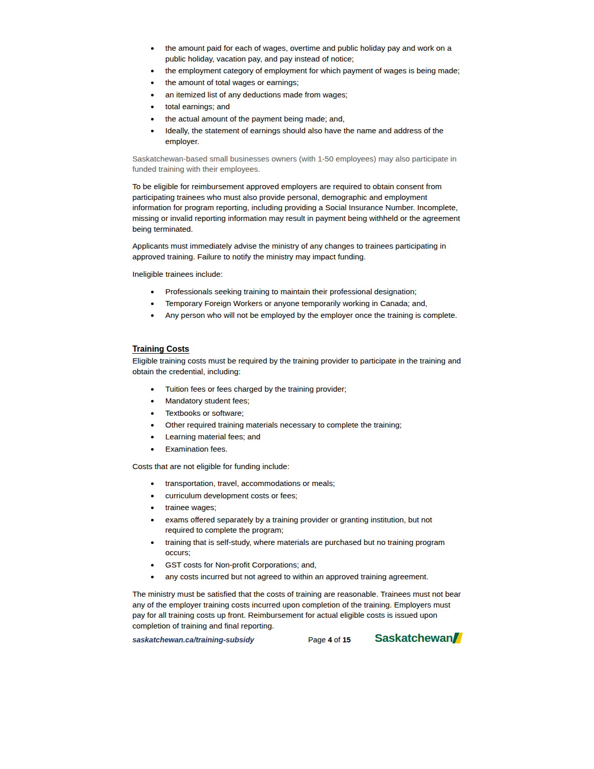the amount paid for each of wages, overtime and public holiday pay and work on a public holiday, vacation pay, and pay instead of notice;
the employment category of employment for which payment of wages is being made;
the amount of total wages or earnings;
an itemized list of any deductions made from wages;
total earnings; and
the actual amount of the payment being made; and,
Ideally, the statement of earnings should also have the name and address of the employer.
Saskatchewan-based small businesses owners (with 1-50 employees) may also participate in funded training with their employees.
To be eligible for reimbursement approved employers are required to obtain consent from participating trainees who must also provide personal, demographic and employment information for program reporting, including providing a Social Insurance Number. Incomplete, missing or invalid reporting information may result in payment being withheld or the agreement being terminated.
Applicants must immediately advise the ministry of any changes to trainees participating in approved training. Failure to notify the ministry may impact funding.
Ineligible trainees include:
Professionals seeking training to maintain their professional designation;
Temporary Foreign Workers or anyone temporarily working in Canada; and,
Any person who will not be employed by the employer once the training is complete.
Training Costs
Eligible training costs must be required by the training provider to participate in the training and obtain the credential, including:
Tuition fees or fees charged by the training provider;
Mandatory student fees;
Textbooks or software;
Other required training materials necessary to complete the training;
Learning material fees; and
Examination fees.
Costs that are not eligible for funding include:
transportation, travel, accommodations or meals;
curriculum development costs or fees;
trainee wages;
exams offered separately by a training provider or granting institution, but not required to complete the program;
training that is self-study, where materials are purchased but no training program occurs;
GST costs for Non-profit Corporations; and,
any costs incurred but not agreed to within an approved training agreement.
The ministry must be satisfied that the costs of training are reasonable. Trainees must not bear any of the employer training costs incurred upon completion of the training. Employers must pay for all training costs up front. Reimbursement for actual eligible costs is issued upon completion of training and final reporting.
saskatchewan.ca/training-subsidy Page 4 of 15
Saskatchewan